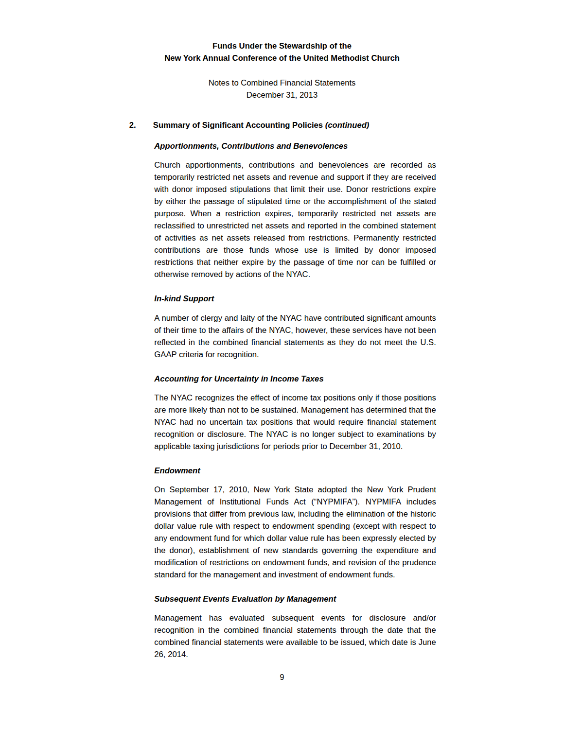Funds Under the Stewardship of the New York Annual Conference of the United Methodist Church
Notes to Combined Financial Statements December 31, 2013
2. Summary of Significant Accounting Policies (continued)
Apportionments, Contributions and Benevolences
Church apportionments, contributions and benevolences are recorded as temporarily restricted net assets and revenue and support if they are received with donor imposed stipulations that limit their use. Donor restrictions expire by either the passage of stipulated time or the accomplishment of the stated purpose. When a restriction expires, temporarily restricted net assets are reclassified to unrestricted net assets and reported in the combined statement of activities as net assets released from restrictions. Permanently restricted contributions are those funds whose use is limited by donor imposed restrictions that neither expire by the passage of time nor can be fulfilled or otherwise removed by actions of the NYAC.
In-kind Support
A number of clergy and laity of the NYAC have contributed significant amounts of their time to the affairs of the NYAC, however, these services have not been reflected in the combined financial statements as they do not meet the U.S. GAAP criteria for recognition.
Accounting for Uncertainty in Income Taxes
The NYAC recognizes the effect of income tax positions only if those positions are more likely than not to be sustained. Management has determined that the NYAC had no uncertain tax positions that would require financial statement recognition or disclosure. The NYAC is no longer subject to examinations by applicable taxing jurisdictions for periods prior to December 31, 2010.
Endowment
On September 17, 2010, New York State adopted the New York Prudent Management of Institutional Funds Act (“NYPMIFA”). NYPMIFA includes provisions that differ from previous law, including the elimination of the historic dollar value rule with respect to endowment spending (except with respect to any endowment fund for which dollar value rule has been expressly elected by the donor), establishment of new standards governing the expenditure and modification of restrictions on endowment funds, and revision of the prudence standard for the management and investment of endowment funds.
Subsequent Events Evaluation by Management
Management has evaluated subsequent events for disclosure and/or recognition in the combined financial statements through the date that the combined financial statements were available to be issued, which date is June 26, 2014.
9